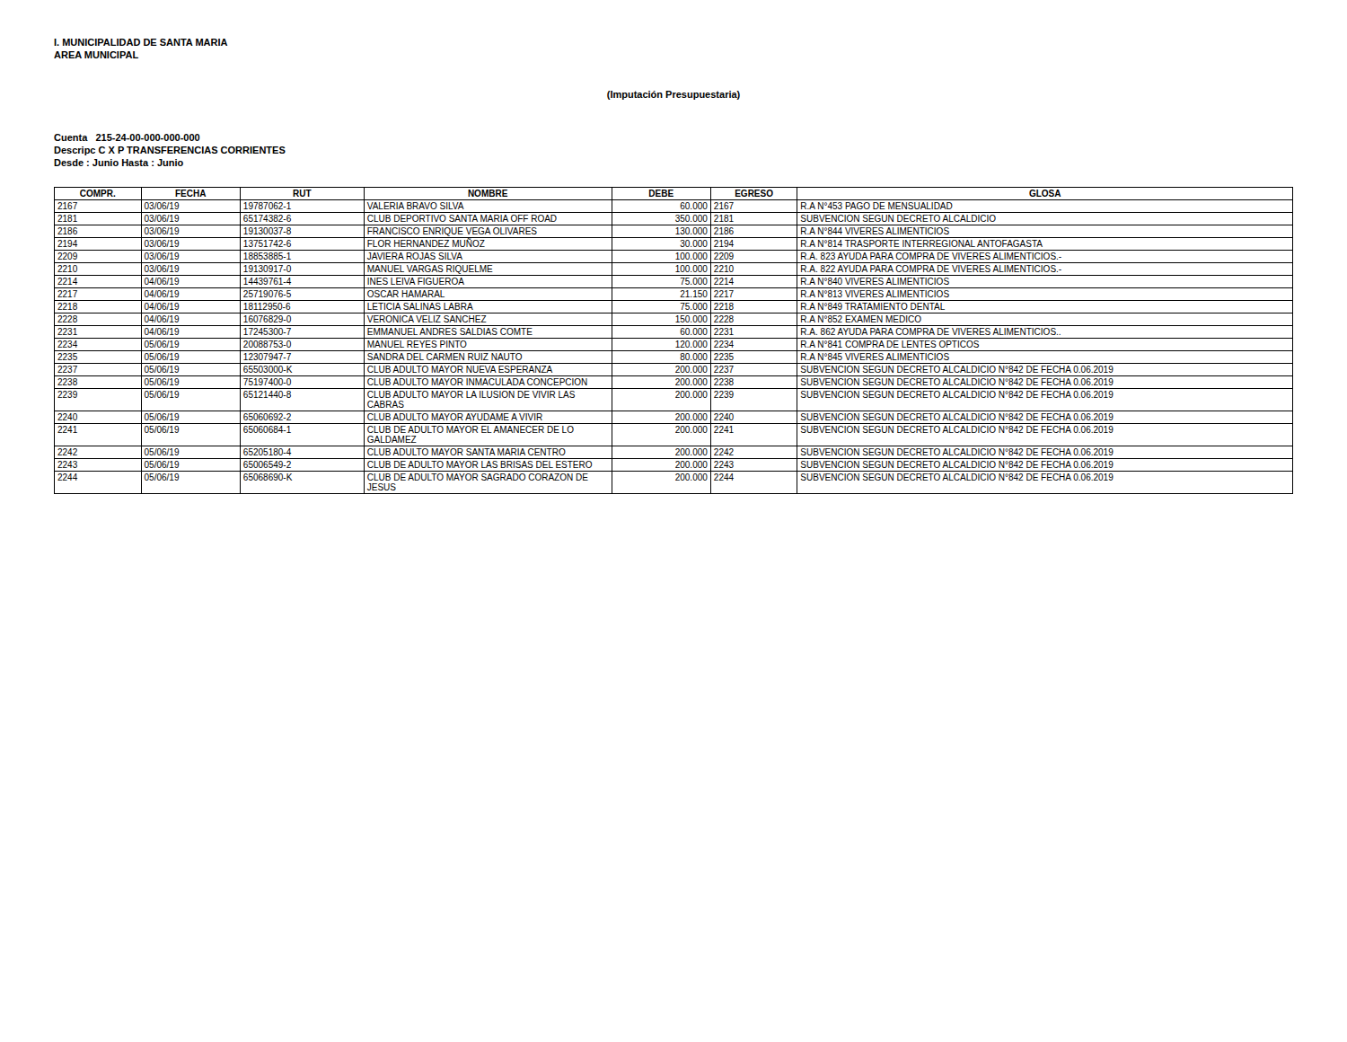I. MUNICIPALIDAD DE SANTA MARIA
AREA MUNICIPAL
(Imputación Presupuestaria)
Cuenta 215-24-00-000-000-000
Descripc C X P TRANSFERENCIAS CORRIENTES
Desde : Junio Hasta : Junio
| COMPR. | FECHA | RUT | NOMBRE | DEBE | EGRESO | GLOSA |
| --- | --- | --- | --- | --- | --- | --- |
| 2167 | 03/06/19 | 19787062-1 | VALERIA BRAVO SILVA | 60.000 | 2167 | R.A N°453 PAGO DE MENSUALIDAD |
| 2181 | 03/06/19 | 65174382-6 | CLUB DEPORTIVO SANTA MARIA OFF ROAD | 350.000 | 2181 | SUBVENCION SEGUN DECRETO ALCALDICIO |
| 2186 | 03/06/19 | 19130037-8 | FRANCISCO ENRIQUE VEGA OLIVARES | 130.000 | 2186 | R.A N°844 VIVERES ALIMENTICIOS |
| 2194 | 03/06/19 | 13751742-6 | FLOR HERNANDEZ MUÑOZ | 30.000 | 2194 | R.A N°814 TRASPORTE INTERREGIONAL ANTOFAGASTA |
| 2209 | 03/06/19 | 18853885-1 | JAVIERA ROJAS SILVA | 100.000 | 2209 | R.A. 823 AYUDA PARA COMPRA DE VIVERES ALIMENTICIOS.- |
| 2210 | 03/06/19 | 19130917-0 | MANUEL VARGAS RIQUELME | 100.000 | 2210 | R.A. 822 AYUDA PARA COMPRA DE VIVERES ALIMENTICIOS.- |
| 2214 | 04/06/19 | 14439761-4 | INES LEIVA FIGUEROA | 75.000 | 2214 | R.A N°840 VIVERES ALIMENTICIOS |
| 2217 | 04/06/19 | 25719076-5 | OSCAR HAMARAL | 21.150 | 2217 | R.A N°813 VIVERES ALIMENTICIOS |
| 2218 | 04/06/19 | 18112950-6 | LETICIA SALINAS LABRA | 75.000 | 2218 | R.A N°849 TRATAMIENTO DENTAL |
| 2228 | 04/06/19 | 16076829-0 | VERONICA VELIZ SANCHEZ | 150.000 | 2228 | R.A N°852 EXAMEN MEDICO |
| 2231 | 04/06/19 | 17245300-7 | EMMANUEL ANDRES SALDIAS COMTE | 60.000 | 2231 | R.A. 862 AYUDA PARA COMPRA DE VIVERES ALIMENTICIOS.. |
| 2234 | 05/06/19 | 20088753-0 | MANUEL REYES PINTO | 120.000 | 2234 | R.A N°841 COMPRA DE LENTES OPTICOS |
| 2235 | 05/06/19 | 12307947-7 | SANDRA DEL CARMEN RUIZ NAUTO | 80.000 | 2235 | R.A N°845 VIVERES ALIMENTICIOS |
| 2237 | 05/06/19 | 65503000-K | CLUB ADULTO MAYOR NUEVA ESPERANZA | 200.000 | 2237 | SUBVENCION SEGUN DECRETO ALCALDICIO N°842 DE FECHA 0.06.2019 |
| 2238 | 05/06/19 | 75197400-0 | CLUB ADULTO MAYOR INMACULADA CONCEPCION | 200.000 | 2238 | SUBVENCION SEGUN DECRETO ALCALDICIO N°842 DE FECHA 0.06.2019 |
| 2239 | 05/06/19 | 65121440-8 | CLUB ADULTO MAYOR LA ILUSION DE VIVIR LAS CABRAS | 200.000 | 2239 | SUBVENCION SEGUN DECRETO ALCALDICIO N°842 DE FECHA 0.06.2019 |
| 2240 | 05/06/19 | 65060692-2 | CLUB ADULTO MAYOR AYUDAME A VIVIR | 200.000 | 2240 | SUBVENCION SEGUN DECRETO ALCALDICIO N°842 DE FECHA 0.06.2019 |
| 2241 | 05/06/19 | 65060684-1 | CLUB DE ADULTO MAYOR EL AMANECER DE LO GALDAMEZ | 200.000 | 2241 | SUBVENCION SEGUN DECRETO ALCALDICIO N°842 DE FECHA 0.06.2019 |
| 2242 | 05/06/19 | 65205180-4 | CLUB ADULTO MAYOR SANTA MARIA CENTRO | 200.000 | 2242 | SUBVENCION SEGUN DECRETO ALCALDICIO N°842 DE FECHA 0.06.2019 |
| 2243 | 05/06/19 | 65006549-2 | CLUB DE ADULTO MAYOR LAS BRISAS DEL ESTERO | 200.000 | 2243 | SUBVENCION SEGUN DECRETO ALCALDICIO N°842 DE FECHA 0.06.2019 |
| 2244 | 05/06/19 | 65068690-K | CLUB DE ADULTO MAYOR SAGRADO CORAZON DE JESUS | 200.000 | 2244 | SUBVENCION SEGUN DECRETO ALCALDICIO N°842 DE FECHA 0.06.2019 |